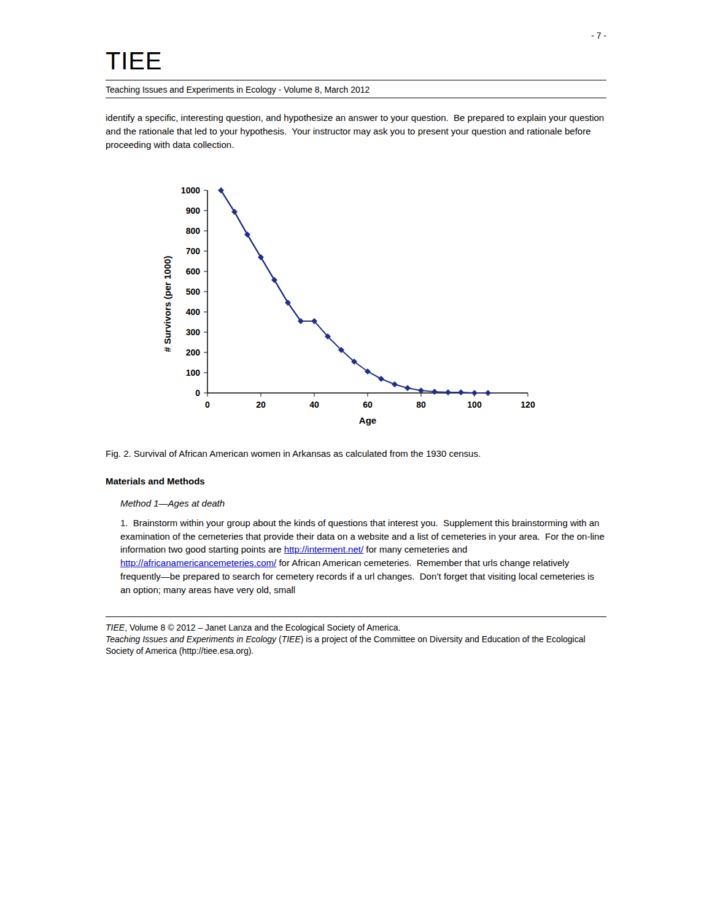- 7 -
TIEE
Teaching Issues and Experiments in Ecology - Volume 8, March 2012
identify a specific, interesting question, and hypothesize an answer to your question. Be prepared to explain your question and the rationale that led to your hypothesis. Your instructor may ask you to present your question and rationale before proceeding with data collection.
# Survivors (per 1000) 1000 900 800 700 600 500 400 300 200 100 0 0 20 40 60 80 100 120 Age
Fig. 2. Survival of African American women in Arkansas as calculated from the 1930 census.
Materials and Methods
Method 1—Ages at death
1. Brainstorm within your group about the kinds of questions that interest you. Supplement this brainstorming with an examination of the cemeteries that provide their data on a website and a list of cemeteries in your area. For the on-line information two good starting points are http://interment.net/ for many cemeteries and http://africanamericancemeteries.com/ for African American cemeteries. Remember that urls change relatively frequently—be prepared to search for cemetery records if a url changes. Don’t forget that visiting local cemeteries is an option; many areas have very old, small
TIEE, Volume 8 © 2012 – Janet Lanza and the Ecological Society of America.
Teaching Issues and Experiments in Ecology (TIEE) is a project of the Committee on Diversity and Education of the Ecological Society of America (http://tiee.esa.org).